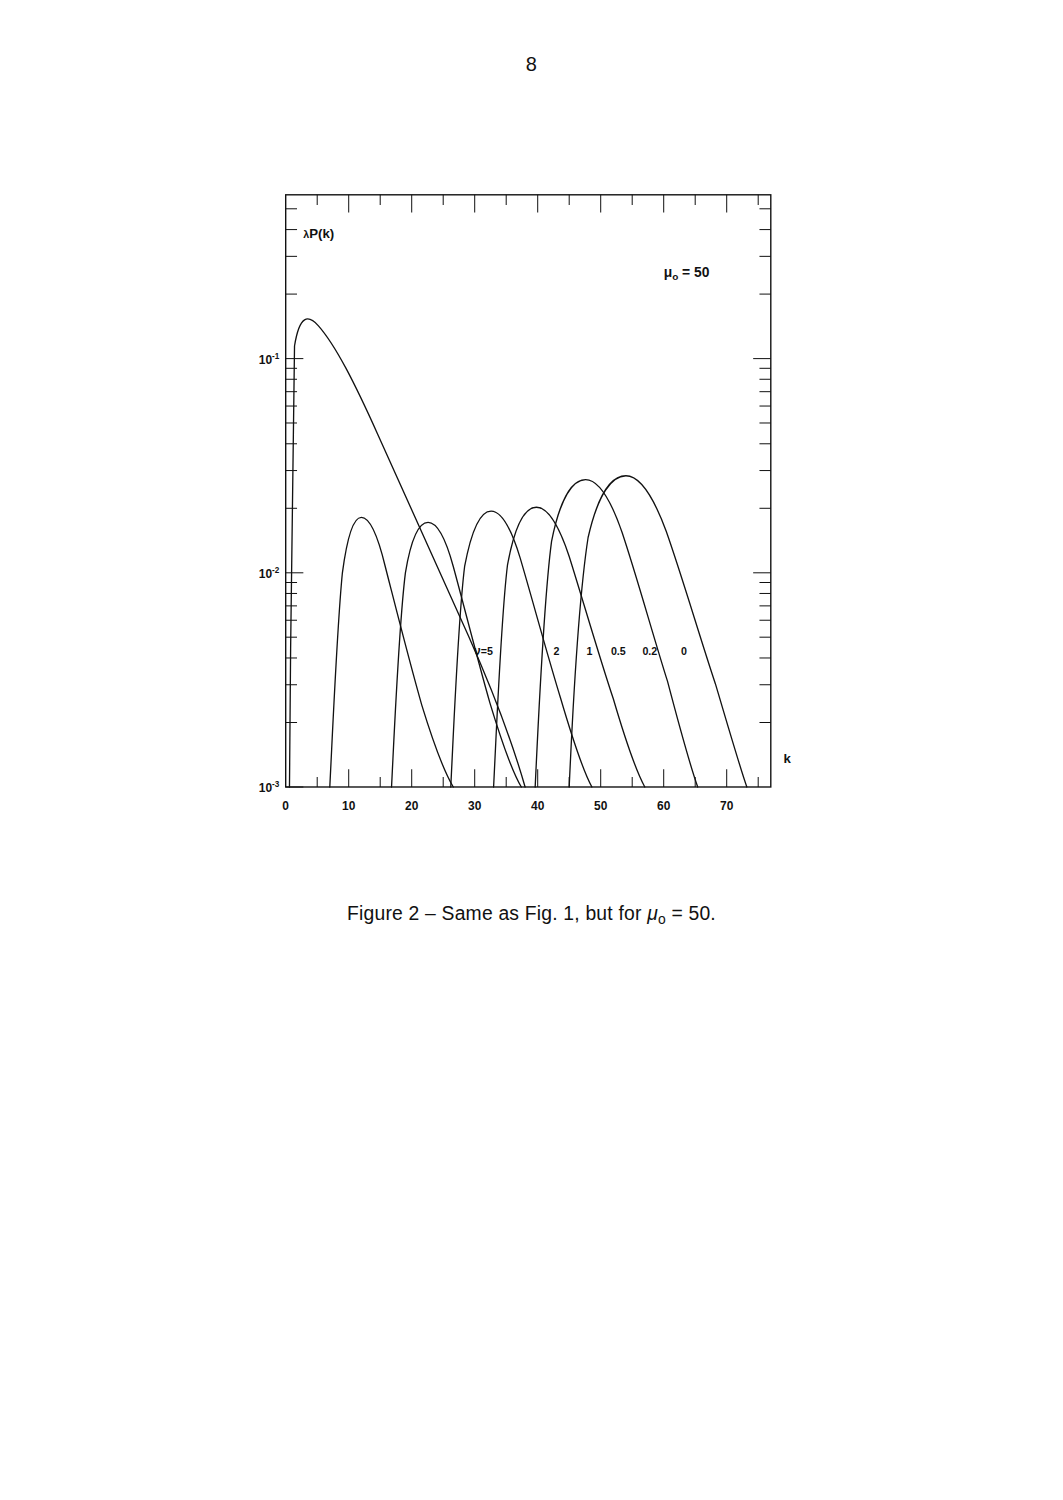8
Graph of λP(k) versus k for μ₀ = 50 Semi-logarithmic plot. The vertical axis is λP(k) on a logarithmic scale from 10⁻³ to above 10⁻¹. The horizontal axis is k from 0 to about 75. Seven curves are drawn, labelled ν = 5, 2, 1, 0.5, 0.2 and 0, each rising steeply, peaking, and falling steeply; the peaks shift to larger k as ν decreases. The curve for ν = 5 decreases monotonically from a high value near k = 0. λP(k) k μo = 50 10-1 10-2 10-3 0 10 20 30 40 50 60 70 ν=5 2 1 0.5 0.2 0
Figure 2 – Same as Fig. 1, but for μo = 50.